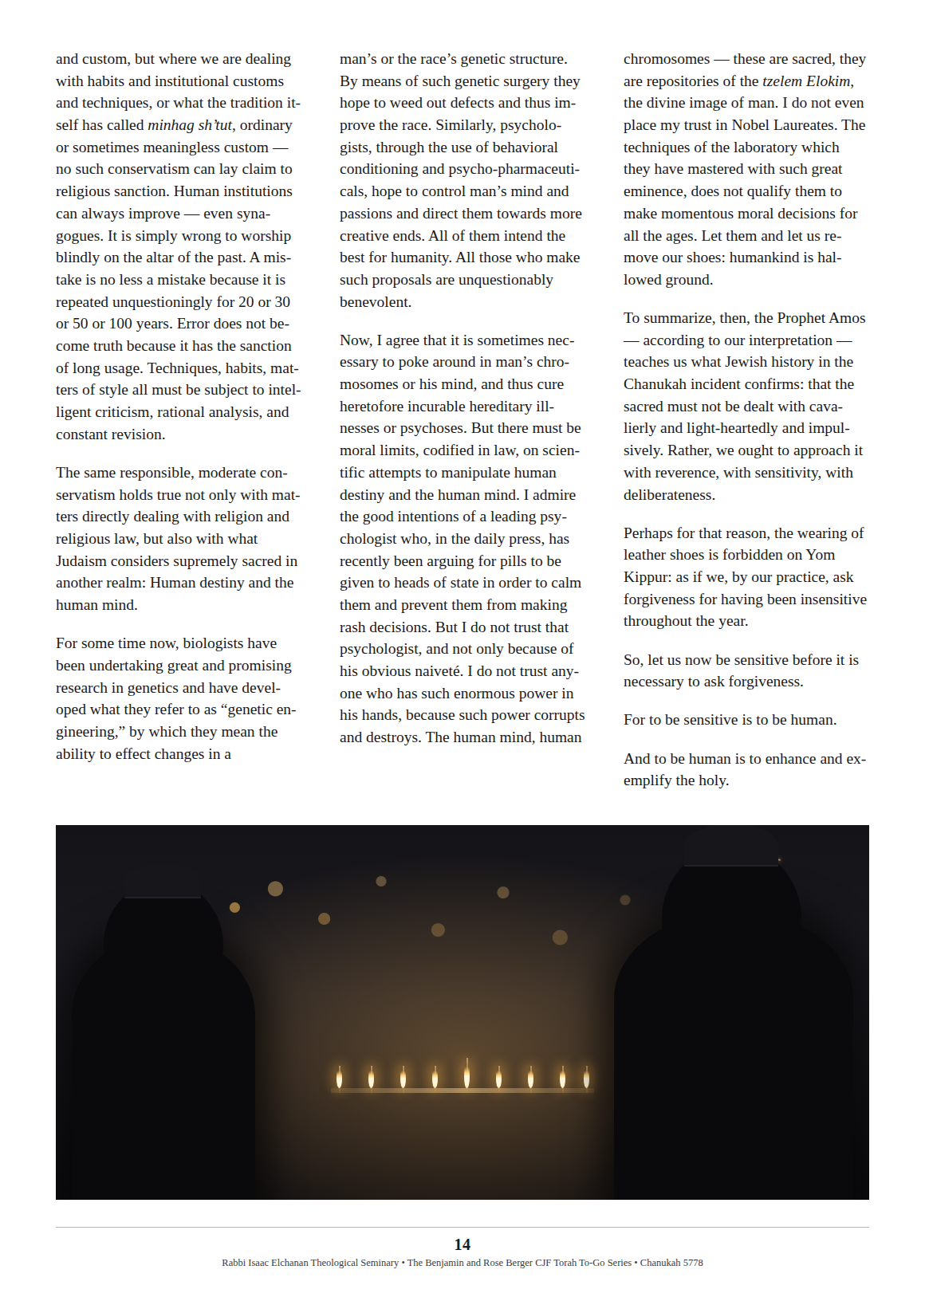and custom, but where we are dealing with habits and institutional customs and techniques, or what the tradition itself has called minhag sh’tut, ordinary or sometimes meaningless custom — no such conservatism can lay claim to religious sanction. Human institutions can always improve — even synagogues. It is simply wrong to worship blindly on the altar of the past. A mistake is no less a mistake because it is repeated unquestioningly for 20 or 30 or 50 or 100 years. Error does not become truth because it has the sanction of long usage. Techniques, habits, matters of style all must be subject to intelligent criticism, rational analysis, and constant revision.
The same responsible, moderate conservatism holds true not only with matters directly dealing with religion and religious law, but also with what Judaism considers supremely sacred in another realm: Human destiny and the human mind.
For some time now, biologists have been undertaking great and promising research in genetics and have developed what they refer to as “genetic engineering,” by which they mean the ability to effect changes in a
man’s or the race’s genetic structure. By means of such genetic surgery they hope to weed out defects and thus improve the race. Similarly, psychologists, through the use of behavioral conditioning and psycho-pharmaceuticals, hope to control man’s mind and passions and direct them towards more creative ends. All of them intend the best for humanity. All those who make such proposals are unquestionably benevolent.
Now, I agree that it is sometimes necessary to poke around in man’s chromosomes or his mind, and thus cure heretofore incurable hereditary illnesses or psychoses. But there must be moral limits, codified in law, on scientific attempts to manipulate human destiny and the human mind. I admire the good intentions of a leading psychologist who, in the daily press, has recently been arguing for pills to be given to heads of state in order to calm them and prevent them from making rash decisions. But I do not trust that psychologist, and not only because of his obvious naiveté. I do not trust anyone who has such enormous power in his hands, because such power corrupts and destroys. The human mind, human
chromosomes — these are sacred, they are repositories of the tzelem Elokim, the divine image of man. I do not even place my trust in Nobel Laureates. The techniques of the laboratory which they have mastered with such great eminence, does not qualify them to make momentous moral decisions for all the ages. Let them and let us remove our shoes: humankind is hallowed ground.
To summarize, then, the Prophet Amos — according to our interpretation — teaches us what Jewish history in the Chanukah incident confirms: that the sacred must not be dealt with cavalierly and light-heartedly and impulsively. Rather, we ought to approach it with reverence, with sensitivity, with deliberateness.
Perhaps for that reason, the wearing of leather shoes is forbidden on Yom Kippur: as if we, by our practice, ask forgiveness for having been insensitive throughout the year.
So, let us now be sensitive before it is necessary to ask forgiveness.
For to be sensitive is to be human.
And to be human is to enhance and exemplify the holy.
14
Rabbi Isaac Elchanan Theological Seminary • The Benjamin and Rose Berger CJF Torah To-Go Series • Chanukah 5778